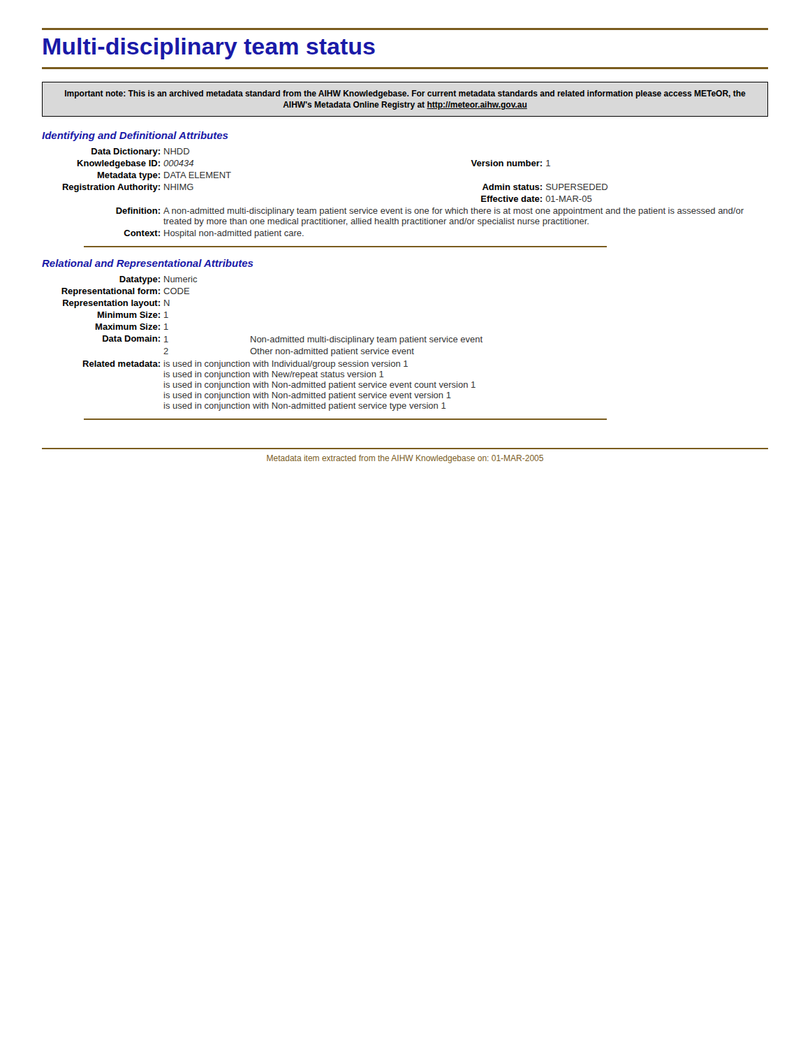Multi-disciplinary team status
Important note: This is an archived metadata standard from the AIHW Knowledgebase. For current metadata standards and related information please access METeOR, the AIHW's Metadata Online Registry at http://meteor.aihw.gov.au
Identifying and Definitional Attributes
| Data Dictionary: | NHDD |
| Knowledgebase ID: | 000434 | Version number: | 1 |
| Metadata type: | DATA ELEMENT |
| Registration Authority: | NHIMG | Admin status: | SUPERSEDED |
| | | Effective date: | 01-MAR-05 |
| Definition: | A non-admitted multi-disciplinary team patient service event is one for which there is at most one appointment and the patient is assessed and/or treated by more than one medical practitioner, allied health practitioner and/or specialist nurse practitioner. |
| Context: | Hospital non-admitted patient care. |
Relational and Representational Attributes
| Datatype: | Numeric |
| Representational form: | CODE |
| Representation layout: | N |
| Minimum Size: | 1 |
| Maximum Size: | 1 |
| Data Domain: | / 1 / Non-admitted multi-disciplinary team patient service event / / 2 / Other non-admitted patient service event / |
| Related metadata: | is used in conjunction with Individual/group session version 1 is used in conjunction with New/repeat status version 1 is used in conjunction with Non-admitted patient service event count version 1 is used in conjunction with Non-admitted patient service event version 1 is used in conjunction with Non-admitted patient service type version 1 |
Metadata item extracted from the AIHW Knowledgebase on: 01-MAR-2005